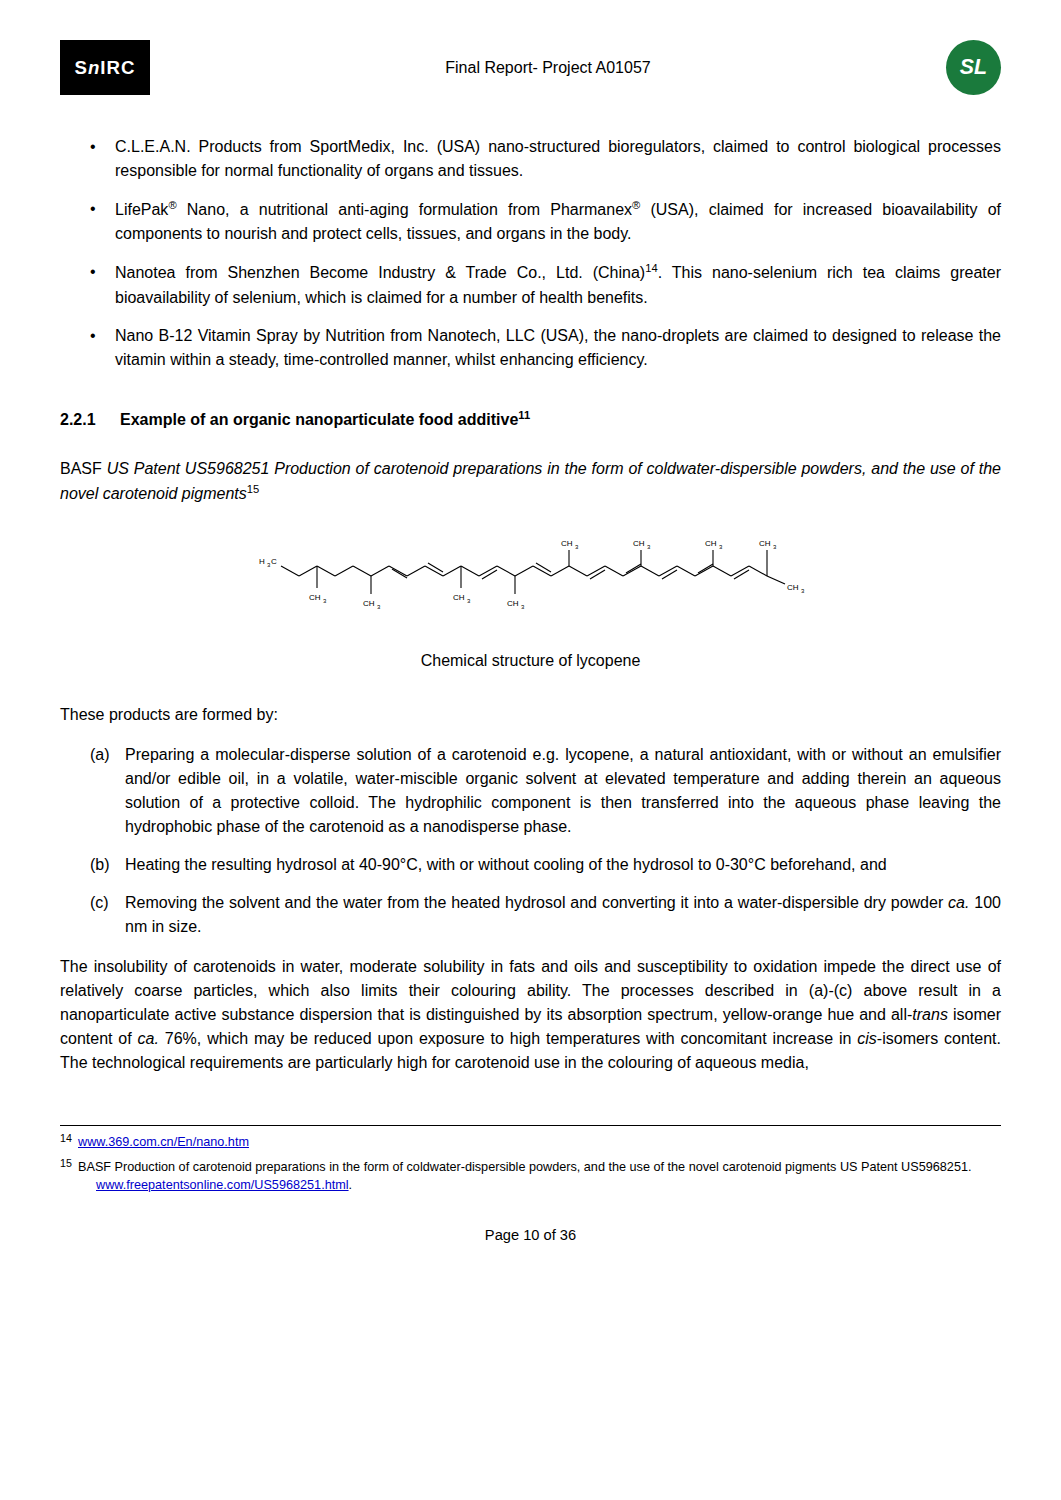Sn IRC
Final Report- Project A01057
SL
C.L.E.A.N. Products from SportMedix, Inc. (USA) nano-structured bioregulators, claimed to control biological processes responsible for normal functionality of organs and tissues.
LifePak® Nano, a nutritional anti-aging formulation from Pharmanex® (USA), claimed for increased bioavailability of components to nourish and protect cells, tissues, and organs in the body.
Nanotea from Shenzhen Become Industry & Trade Co., Ltd. (China)14. This nano-selenium rich tea claims greater bioavailability of selenium, which is claimed for a number of health benefits.
Nano B-12 Vitamin Spray by Nutrition from Nanotech, LLC (USA), the nano-droplets are claimed to designed to release the vitamin within a steady, time-controlled manner, whilst enhancing efficiency.
2.2.1 Example of an organic nanoparticulate food additive11
BASF US Patent US5968251 Production of carotenoid preparations in the form of coldwater-dispersible powders, and the use of the novel carotenoid pigments15
H3C CH3 CH3 CH3 CH3 CH3 CH3 CH3 CH3 CH3
Chemical structure of lycopene
These products are formed by:
(a) Preparing a molecular-disperse solution of a carotenoid e.g. lycopene, a natural antioxidant, with or without an emulsifier and/or edible oil, in a volatile, water-miscible organic solvent at elevated temperature and adding therein an aqueous solution of a protective colloid. The hydrophilic component is then transferred into the aqueous phase leaving the hydrophobic phase of the carotenoid as a nanodisperse phase.
(b) Heating the resulting hydrosol at 40-90°C, with or without cooling of the hydrosol to 0-30°C beforehand, and
(c) Removing the solvent and the water from the heated hydrosol and converting it into a water-dispersible dry powder ca. 100 nm in size.
The insolubility of carotenoids in water, moderate solubility in fats and oils and susceptibility to oxidation impede the direct use of relatively coarse particles, which also limits their colouring ability. The processes described in (a)-(c) above result in a nanoparticulate active substance dispersion that is distinguished by its absorption spectrum, yellow-orange hue and all-trans isomer content of ca. 76%, which may be reduced upon exposure to high temperatures with concomitant increase in cis-isomers content. The technological requirements are particularly high for carotenoid use in the colouring of aqueous media,
14 www.369.com.cn/En/nano.htm
15 BASF Production of carotenoid preparations in the form of coldwater-dispersible powders, and the use of the novel carotenoid pigments US Patent US5968251.
www.freepatentsonline.com/US5968251.html.
Page 10 of 36